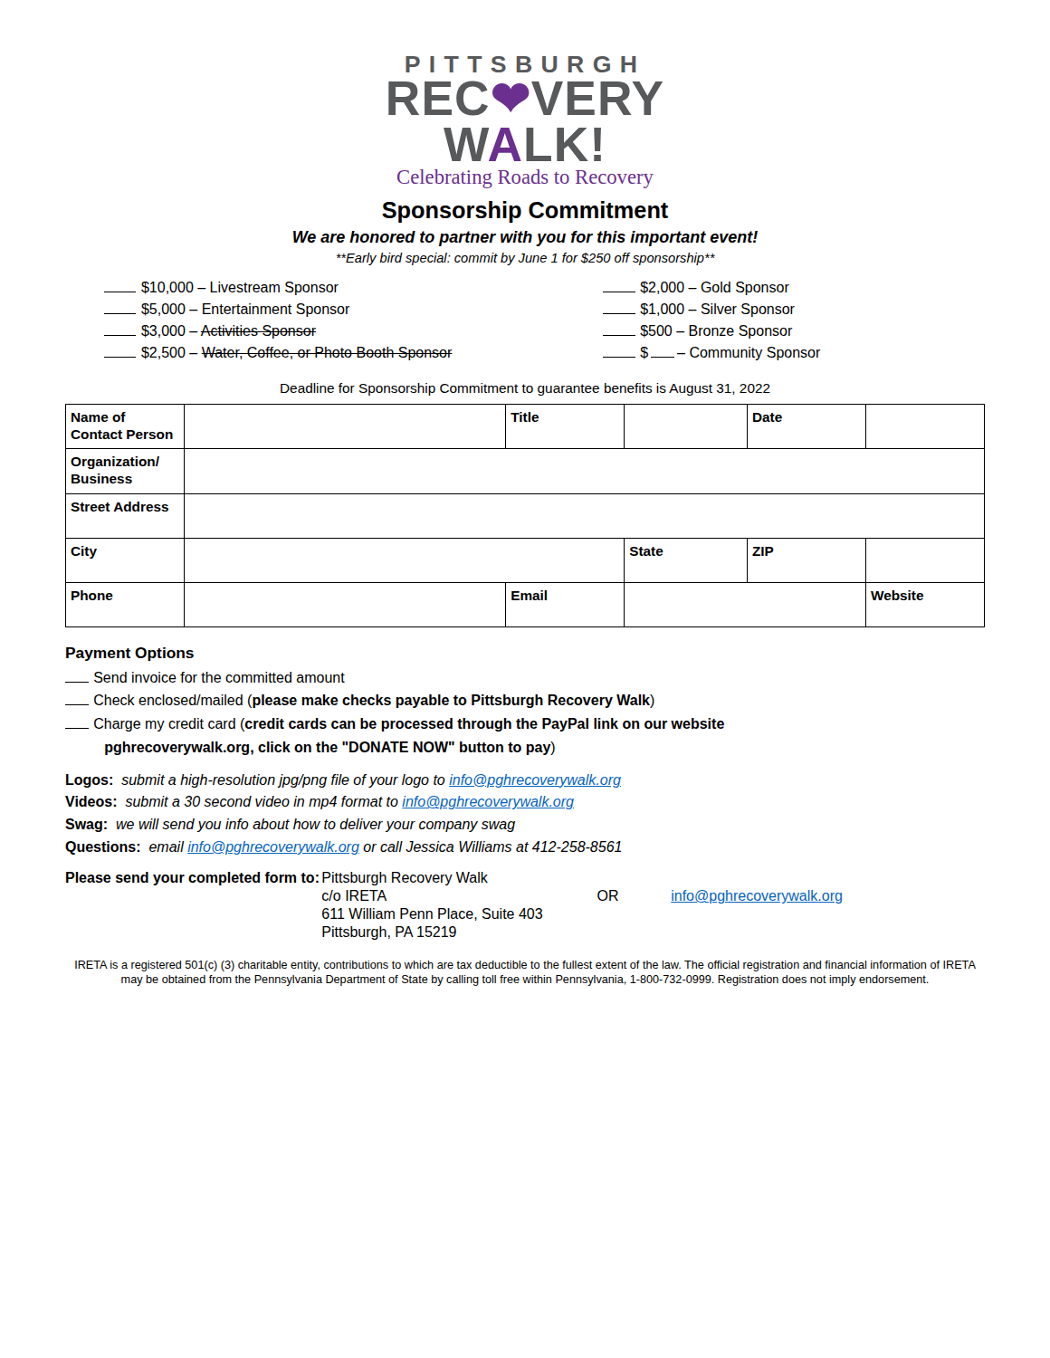PITTSBURGH REC❤VERY WALK! Celebrating Roads to Recovery
Sponsorship Commitment
We are honored to partner with you for this important event!
**Early bird special: commit by June 1 for $250 off sponsorship**
| $10,000 – Livestream Sponsor | $2,000 – Gold Sponsor |
| $5,000 – Entertainment Sponsor | $1,000 – Silver Sponsor |
| $3,000 – Activities Sponsor | $500 – Bronze Sponsor |
| $2,500 – Water, Coffee, or Photo Booth Sponsor | $ – Community Sponsor |
Deadline for Sponsorship Commitment to guarantee benefits is August 31, 2022
| Name of Contact Person | | Title | | Date | |
| Organization/ Business | |
| Street Address | |
| City | | State | ZIP | |
| Phone | | Email | | Website |
Payment Options
Send invoice for the committed amount
Check enclosed/mailed (please make checks payable to Pittsburgh Recovery Walk)
Charge my credit card (credit cards can be processed through the PayPal link on our website
pghrecoverywalk.org, click on the "DONATE NOW" button to pay)
Logos: submit a high-resolution jpg/png file of your logo to info@pghrecoverywalk.org
Videos: submit a 30 second video in mp4 format to info@pghrecoverywalk.org
Swag: we will send you info about how to deliver your company swag
Questions: email info@pghrecoverywalk.org or call Jessica Williams at 412-258-8561
| Please send your completed form to: | Pittsburgh Recovery Walk | | |
| | c/o IRETA | OR | info@pghrecoverywalk.org |
| | 611 William Penn Place, Suite 403 | | |
| | Pittsburgh, PA 15219 | | |
IRETA is a registered 501(c) (3) charitable entity, contributions to which are tax deductible to the fullest extent of the law. The official registration and financial information of IRETA may be obtained from the Pennsylvania Department of State by calling toll free within Pennsylvania, 1-800-732-0999. Registration does not imply endorsement.